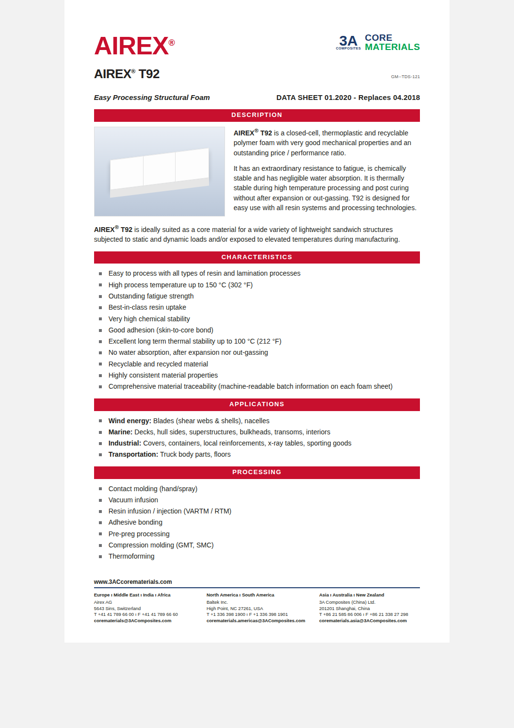AIREX®
3ACOMPOSITES
CORE
MATERIALS
AIREX® T92
GM-‑TDS-121
Easy Processing Structural Foam
DATA SHEET 01.2020 - Replaces 04.2018
DESCRIPTION
AIREX® T92 is a closed-cell, thermoplastic and recyclable polymer foam with very good mechanical properties and an outstanding price / performance ratio.
It has an extraordinary resistance to fatigue, is chemically stable and has negligible water absorption. It is thermally stable during high temperature processing and post curing without after expansion or out-gassing. T92 is designed for easy use with all resin systems and processing technologies.
AIREX® T92 is ideally suited as a core material for a wide variety of lightweight sandwich structures subjected to static and dynamic loads and/or exposed to elevated temperatures during manufacturing.
CHARACTERISTICS
Easy to process with all types of resin and lamination processes
High process temperature up to 150 °C (302 °F)
Outstanding fatigue strength
Best-in-class resin uptake
Very high chemical stability
Good adhesion (skin-to-core bond)
Excellent long term thermal stability up to 100 °C (212 °F)
No water absorption, after expansion nor out-gassing
Recyclable and recycled material
Highly consistent material properties
Comprehensive material traceability (machine-readable batch information on each foam sheet)
APPLICATIONS
Wind energy: Blades (shear webs & shells), nacelles
Marine: Decks, hull sides, superstructures, bulkheads, transoms, interiors
Industrial: Covers, containers, local reinforcements, x-ray tables, sporting goods
Transportation: Truck body parts, floors
PROCESSING
Contact molding (hand/spray)
Vacuum infusion
Resin infusion / injection (VARTM / RTM)
Adhesive bonding
Pre-preg processing
Compression molding (GMT, SMC)
Thermoforming
www.3ACcorematerials.com
Europe ı Middle East ı India ı Africa
Airex AG
5643 Sins, Switzerland
T +41 41 789 66 00 ı F +41 41 789 66 60
corematerials@3AComposites.com
North America ı South America
Baltek Inc.
High Point, NC 27261, USA
T +1 336 398 1900 ı F +1 336 398 1901
corematerials.americas@3AComposites.com
Asia ı Australia ı New Zealand
3A Composites (China) Ltd.
201201 Shanghai, China
T +86 21 585 86 006 ı F +86 21 338 27 298
corematerials.asia@3AComposites.com